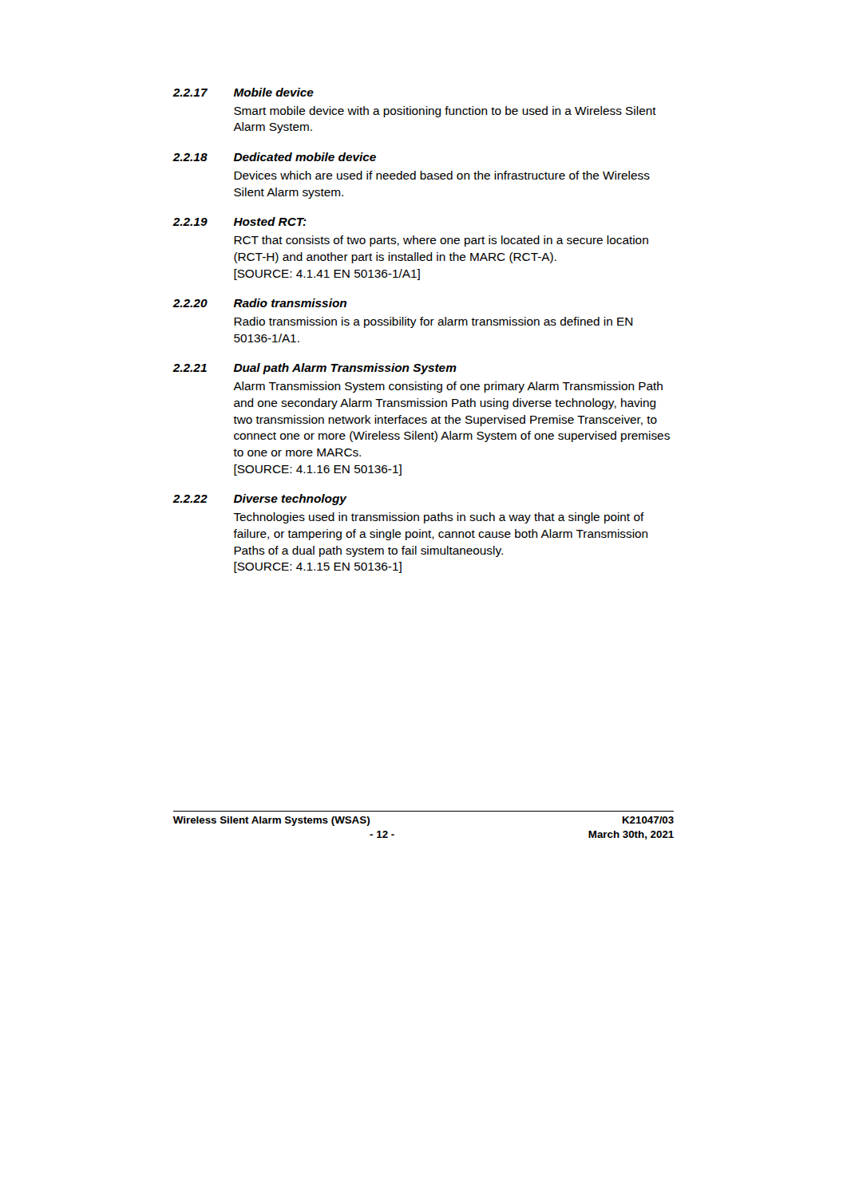2.2.17
Mobile device
Smart mobile device with a positioning function to be used in a Wireless Silent Alarm System.
2.2.18
Dedicated mobile device
Devices which are used if needed based on the infrastructure of the Wireless Silent Alarm system.
2.2.19
Hosted RCT:
RCT that consists of two parts, where one part is located in a secure location (RCT-H) and another part is installed in the MARC (RCT-A).
[SOURCE: 4.1.41 EN 50136-1/A1]
2.2.20
Radio transmission
Radio transmission is a possibility for alarm transmission as defined in EN 50136-1/A1.
2.2.21
Dual path Alarm Transmission System
Alarm Transmission System consisting of one primary Alarm Transmission Path and one secondary Alarm Transmission Path using diverse technology, having two transmission network interfaces at the Supervised Premise Transceiver, to connect one or more (Wireless Silent) Alarm System of one supervised premises to one or more MARCs.
[SOURCE: 4.1.16 EN 50136-1]
2.2.22
Diverse technology
Technologies used in transmission paths in such a way that a single point of failure, or tampering of a single point, cannot cause both Alarm Transmission Paths of a dual path system to fail simultaneously.
[SOURCE: 4.1.15 EN 50136-1]
Wireless Silent Alarm Systems (WSAS)
K21047/03
- 12 -
March 30th, 2021